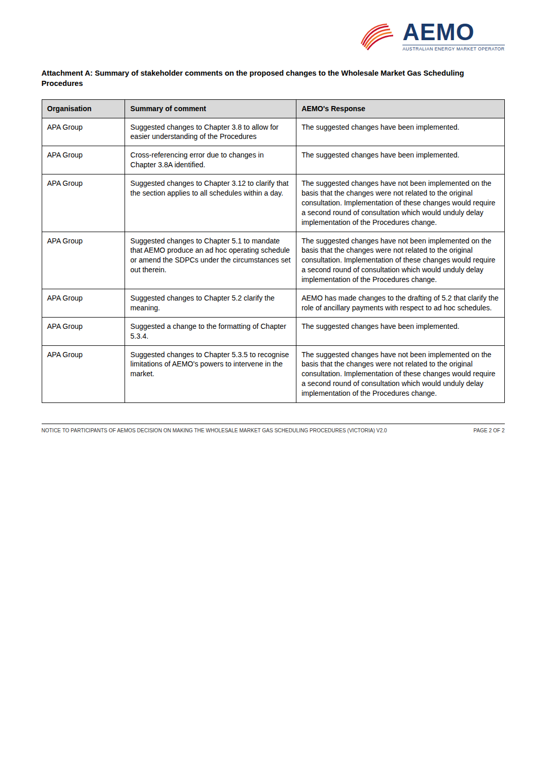AEMO
AUSTRALIAN ENERGY MARKET OPERATOR
Attachment A: Summary of stakeholder comments on the proposed changes to the Wholesale Market Gas Scheduling Procedures
| Organisation | Summary of comment | AEMO's Response |
| --- | --- | --- |
| APA Group | Suggested changes to Chapter 3.8 to allow for easier understanding of the Procedures | The suggested changes have been implemented. |
| APA Group | Cross-referencing error due to changes in Chapter 3.8A identified. | The suggested changes have been implemented. |
| APA Group | Suggested changes to Chapter 3.12 to clarify that the section applies to all schedules within a day. | The suggested changes have not been implemented on the basis that the changes were not related to the original consultation. Implementation of these changes would require a second round of consultation which would unduly delay implementation of the Procedures change. |
| APA Group | Suggested changes to Chapter 5.1 to mandate that AEMO produce an ad hoc operating schedule or amend the SDPCs under the circumstances set out therein. | The suggested changes have not been implemented on the basis that the changes were not related to the original consultation. Implementation of these changes would require a second round of consultation which would unduly delay implementation of the Procedures change. |
| APA Group | Suggested changes to Chapter 5.2 clarify the meaning. | AEMO has made changes to the drafting of 5.2 that clarify the role of ancillary payments with respect to ad hoc schedules. |
| APA Group | Suggested a change to the formatting of Chapter 5.3.4. | The suggested changes have been implemented. |
| APA Group | Suggested changes to Chapter 5.3.5 to recognise limitations of AEMO's powers to intervene in the market. | The suggested changes have not been implemented on the basis that the changes were not related to the original consultation. Implementation of these changes would require a second round of consultation which would unduly delay implementation of the Procedures change. |
Notice to participants of AEMOs decision on making the Wholesale Market Gas Scheduling Procedures (Victoria) V2.0
Page 2 of 2